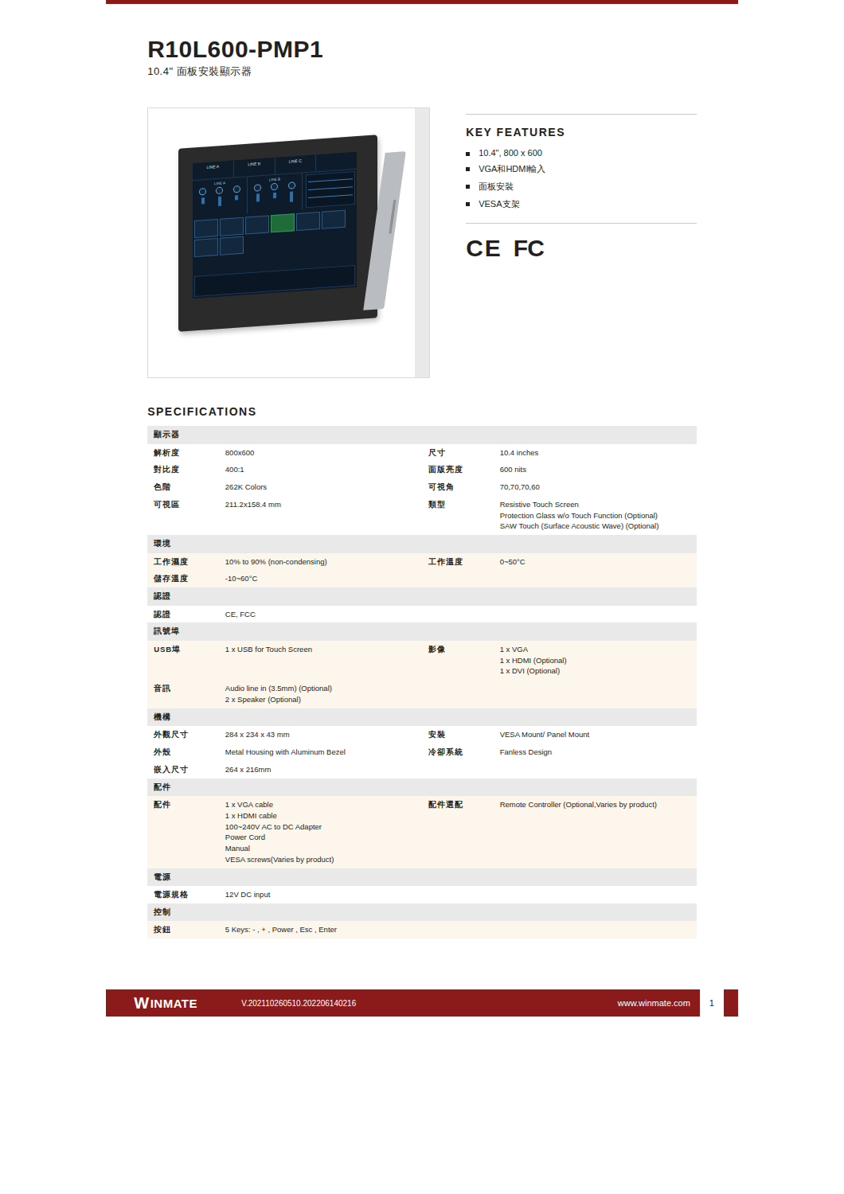R10L600-PMP1
10.4" 面板安裝顯示器
LINE A
LINE B
LINE C
LINE A
LINE B
LINE C
KEY FEATURES
10.4", 800 x 600
VGA和HDMI輸入
面板安裝
VESA支架
C E FC
SPECIFICATIONS
| 顯示器 |
| 解析度 | 800x600 | 尺寸 | 10.4 inches |
| 對比度 | 400:1 | 面版亮度 | 600 nits |
| 色階 | 262K Colors | 可視角 | 70,70,70,60 |
| 可視區 | 211.2x158.4 mm | 類型 | Resistive Touch Screen Protection Glass w/o Touch Function (Optional) SAW Touch (Surface Acoustic Wave) (Optional) |
| 環境 |
| 工作濕度 | 10% to 90% (non-condensing) | 工作溫度 | 0~50°C |
| 儲存溫度 | -10~60°C | | |
| 認證 |
| 認證 | CE, FCC | | |
| 訊號埠 |
| USB埠 | 1 x USB for Touch Screen | 影像 | 1 x VGA 1 x HDMI (Optional) 1 x DVI (Optional) |
| 音訊 | Audio line in (3.5mm) (Optional) 2 x Speaker (Optional) | | |
| 機構 |
| 外觀尺寸 | 284 x 234 x 43 mm | 安裝 | VESA Mount/ Panel Mount |
| 外殼 | Metal Housing with Aluminum Bezel | 冷卻系統 | Fanless Design |
| 嵌入尺寸 | 264 x 216mm | | |
| 配件 |
| 配件 | 1 x VGA cable 1 x HDMI cable 100~240V AC to DC Adapter Power Cord Manual VESA screws(Varies by product) | 配件選配 | Remote Controller (Optional,Varies by product) |
| 電源 |
| 電源規格 | 12V DC input | | |
| 控制 |
| 按鈕 | 5 Keys: - , + , Power , Esc , Enter |
WINMATE
V.202110260510.202206140216
www.winmate.com
1